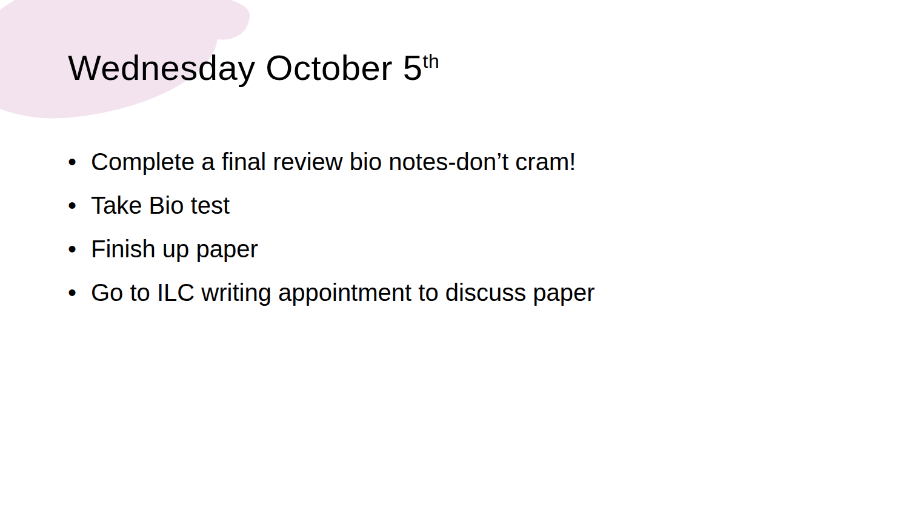Wednesday October 5th
Complete a final review bio notes-don’t cram!
Take Bio test
Finish up paper
Go to ILC writing appointment to discuss paper